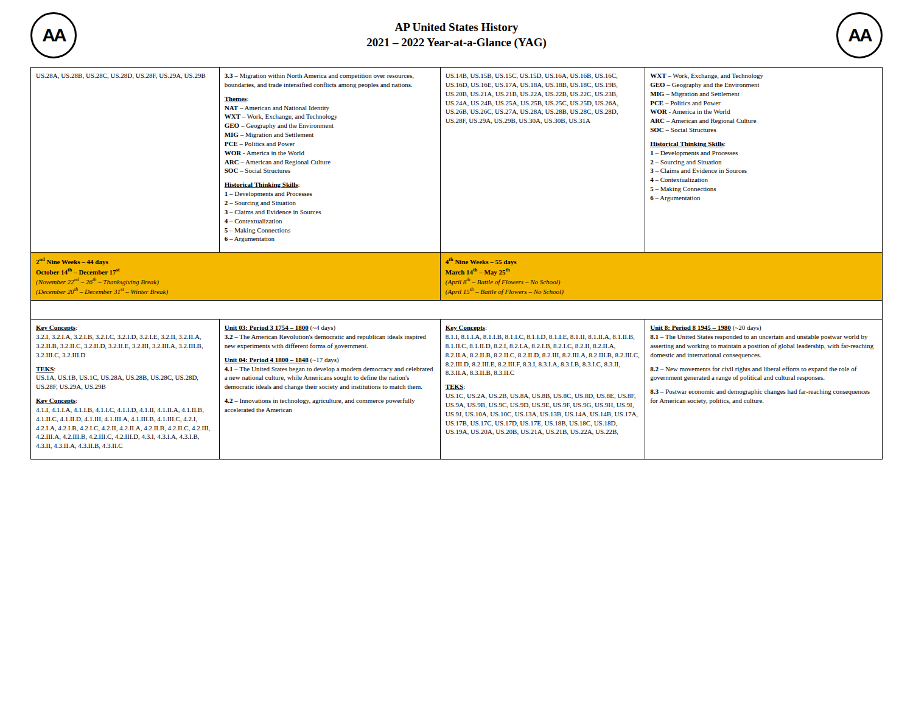AA
AP United States History
2021 – 2022 Year-at-a-Glance (YAG)
AA
| US.28A, US.28B, US.28C, US.28D, US.28F, US.29A, US.29B | 3.3 – Migration within North America and competition over resources, boundaries, and trade intensified conflicts among peoples and nations. Themes : NAT – American and National Identity WXT – Work, Exchange, and Technology GEO – Geography and the Environment MIG – Migration and Settlement PCE – Politics and Power WOR - America in the World ARC – American and Regional Culture SOC – Social Structures Historical Thinking Skills : 1 – Developments and Processes 2 – Sourcing and Situation 3 – Claims and Evidence in Sources 4 – Contextualization 5 – Making Connections 6 – Argumentation | US.14B, US.15B, US.15C, US.15D, US.16A, US.16B, US.16C, US.16D, US.16E, US.17A, US.18A, US.18B, US.18C, US.19B, US.20B, US.21A, US.21B, US.22A, US.22B, US.22C, US.23B, US.24A, US.24B, US.25A, US.25B, US.25C, US.25D, US.26A, US.26B, US.26C, US.27A, US.28A, US.28B, US.28C, US.28D, US.28F, US.29A, US.29B, US.30A, US.30B, US.31A | WXT – Work, Exchange, and Technology GEO – Geography and the Environment MIG – Migration and Settlement PCE – Politics and Power WOR - America in the World ARC – American and Regional Culture SOC – Social Structures Historical Thinking Skills : 1 – Developments and Processes 2 – Sourcing and Situation 3 – Claims and Evidence in Sources 4 – Contextualization 5 – Making Connections 6 – Argumentation |
| 2 nd Nine Weeks – 44 days October 14 th – December 17 st (November 22 nd – 26 th – Thanksgiving Break) (December 20 th – December 31 st – Winter Break) | 4 th Nine Weeks – 55 days March 14 th – May 25 th (April 8 th – Battle of Flowers – No School) (April 15 th – Battle of Flowers – No School) |
| Key Concepts : 3.2.I, 3.2.I.A, 3.2.I.B, 3.2.I.C, 3.2.I.D, 3.2.I.E, 3.2.II, 3.2.II.A, 3.2.II.B, 3.2.II.C, 3.2.II.D, 3.2.II.E, 3.2.III, 3.2.III.A, 3.2.III.B, 3.2.III.C, 3.2.III.D TEKS : US.1A, US.1B, US.1C, US.28A, US.28B, US.28C, US.28D, US.28F, US.29A, US.29B Key Concepts : 4.1.I, 4.1.I.A, 4.1.I.B, 4.1.I.C, 4.1.I.D, 4.1.II, 4.1.II.A, 4.1.II.B, 4.1.II.C, 4.1.II.D, 4.1.III, 4.1.III.A, 4.1.III.B, 4.1.III.C, 4.2.I, 4.2.I.A, 4.2.I.B, 4.2.I.C, 4.2.II, 4.2.II.A, 4.2.II.B, 4.2.II.C, 4.2.III, 4.2.III.A, 4.2.III.B, 4.2.III.C, 4.2.III.D, 4.3.I, 4.3.I.A, 4.3.I.B, 4.3.II, 4.3.II.A, 4.3.II.B, 4.3.II.C | Unit 03: Period 3 1754 – 1800 (~4 days) 3.2 – The American Revolution's democratic and republican ideals inspired new experiments with different forms of government. Unit 04: Period 4 1800 – 1848 (~17 days) 4.1 – The United States began to develop a modern democracy and celebrated a new national culture, while Americans sought to define the nation's democratic ideals and change their society and institutions to match them. 4.2 – Innovations in technology, agriculture, and commerce powerfully accelerated the American | Key Concepts : 8.1.I, 8.1.I.A, 8.1.I.B, 8.1.I.C, 8.1.I.D, 8.1.I.E, 8.1.II, 8.1.II.A, 8.1.II.B, 8.1.II.C, 8.1.II.D, 8.2.I, 8.2.I.A, 8.2.I.B, 8.2.I.C, 8.2.II, 8.2.II.A, 8.2.II.A, 8.2.II.B, 8.2.II.C, 8.2.II.D, 8.2.III, 8.2.III.A, 8.2.III.B, 8.2.III.C, 8.2.III.D, 8.2.III.E, 8.2.III.F, 8.3.I, 8.3.I.A, 8.3.I.B, 8.3.I.C, 8.3.II, 8.3.II.A, 8.3.II.B, 8.3.II.C TEKS : US.1C, US.2A, US.2B, US.8A, US.8B, US.8C, US.8D, US.8E, US.8F, US.9A, US.9B, US.9C, US.9D, US.9E, US.9F, US.9G, US.9H, US.9I, US.9J, US.10A, US.10C, US.13A, US.13B, US.14A, US.14B, US.17A, US.17B, US.17C, US.17D, US.17E, US.18B, US.18C, US.18D, US.19A, US.20A, US.20B, US.21A, US.21B, US.22A, US.22B, | Unit 8: Period 8 1945 – 1980 (~20 days) 8.1 – The United States responded to an uncertain and unstable postwar world by asserting and working to maintain a position of global leadership, with far-reaching domestic and international consequences. 8.2 – New movements for civil rights and liberal efforts to expand the role of government generated a range of political and cultural responses. 8.3 – Postwar economic and demographic changes had far-reaching consequences for American society, politics, and culture. |